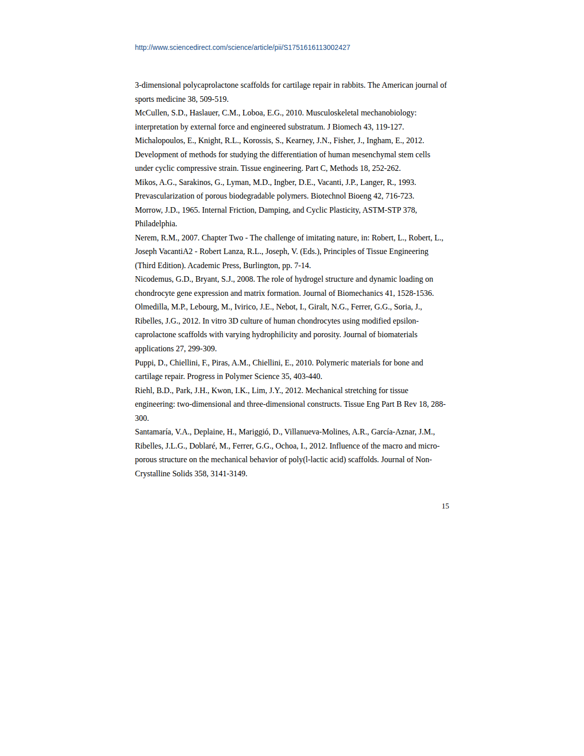http://www.sciencedirect.com/science/article/pii/S1751616113002427
3-dimensional polycaprolactone scaffolds for cartilage repair in rabbits. The American journal of sports medicine 38, 509-519.
McCullen, S.D., Haslauer, C.M., Loboa, E.G., 2010. Musculoskeletal mechanobiology: interpretation by external force and engineered substratum. J Biomech 43, 119-127.
Michalopoulos, E., Knight, R.L., Korossis, S., Kearney, J.N., Fisher, J., Ingham, E., 2012. Development of methods for studying the differentiation of human mesenchymal stem cells under cyclic compressive strain. Tissue engineering. Part C, Methods 18, 252-262.
Mikos, A.G., Sarakinos, G., Lyman, M.D., Ingber, D.E., Vacanti, J.P., Langer, R., 1993. Prevascularization of porous biodegradable polymers. Biotechnol Bioeng 42, 716-723.
Morrow, J.D., 1965. Internal Friction, Damping, and Cyclic Plasticity, ASTM-STP 378, Philadelphia.
Nerem, R.M., 2007. Chapter Two - The challenge of imitating nature, in: Robert, L., Robert, L., Joseph VacantiA2 - Robert Lanza, R.L., Joseph, V. (Eds.), Principles of Tissue Engineering (Third Edition). Academic Press, Burlington, pp. 7-14.
Nicodemus, G.D., Bryant, S.J., 2008. The role of hydrogel structure and dynamic loading on chondrocyte gene expression and matrix formation. Journal of Biomechanics 41, 1528-1536.
Olmedilla, M.P., Lebourg, M., Ivirico, J.E., Nebot, I., Giralt, N.G., Ferrer, G.G., Soria, J., Ribelles, J.G., 2012. In vitro 3D culture of human chondrocytes using modified epsilon-caprolactone scaffolds with varying hydrophilicity and porosity. Journal of biomaterials applications 27, 299-309.
Puppi, D., Chiellini, F., Piras, A.M., Chiellini, E., 2010. Polymeric materials for bone and cartilage repair. Progress in Polymer Science 35, 403-440.
Riehl, B.D., Park, J.H., Kwon, I.K., Lim, J.Y., 2012. Mechanical stretching for tissue engineering: two-dimensional and three-dimensional constructs. Tissue Eng Part B Rev 18, 288-300.
Santamaría, V.A., Deplaine, H., Mariggió, D., Villanueva-Molines, A.R., García-Aznar, J.M., Ribelles, J.L.G., Doblaré, M., Ferrer, G.G., Ochoa, I., 2012. Influence of the macro and micro-porous structure on the mechanical behavior of poly(l-lactic acid) scaffolds. Journal of Non-Crystalline Solids 358, 3141-3149.
15